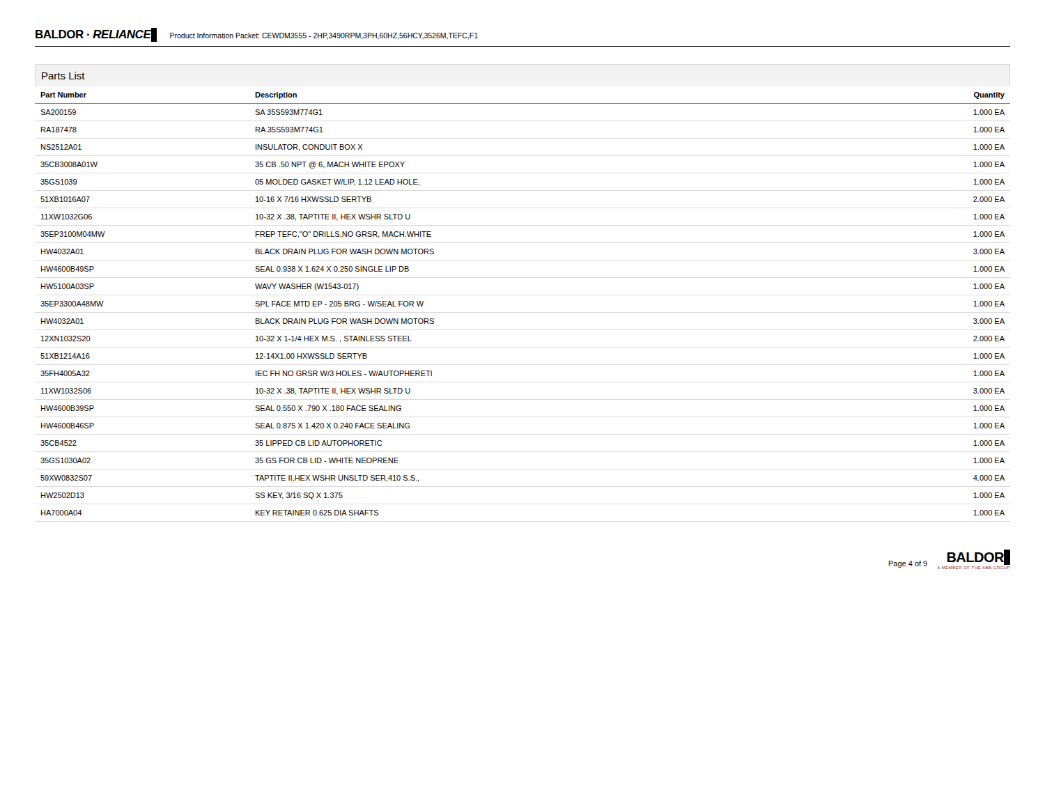BALDOR · RELIANCE
Product Information Packet: CEWDM3555 - 2HP,3490RPM,3PH,60HZ,56HCY,3526M,TEFC,F1
Parts List
| Part Number | Description | Quantity |
| --- | --- | --- |
| SA200159 | SA 35S593M774G1 | 1.000 EA |
| RA187478 | RA 35S593M774G1 | 1.000 EA |
| NS2512A01 | INSULATOR, CONDUIT BOX X | 1.000 EA |
| 35CB3008A01W | 35 CB .50 NPT @ 6, MACH WHITE EPOXY | 1.000 EA |
| 35GS1039 | 05 MOLDED GASKET W/LIP, 1.12 LEAD HOLE, | 1.000 EA |
| 51XB1016A07 | 10-16 X 7/16 HXWSSLD SERTYB | 2.000 EA |
| 11XW1032G06 | 10-32 X .38, TAPTITE II, HEX WSHR SLTD U | 1.000 EA |
| 35EP3100M04MW | FREP TEFC,"O" DRILLS,NO GRSR, MACH.WHITE | 1.000 EA |
| HW4032A01 | BLACK DRAIN PLUG FOR WASH DOWN MOTORS | 3.000 EA |
| HW4600B49SP | SEAL 0.938 X 1.624 X 0.250 SINGLE LIP DB | 1.000 EA |
| HW5100A03SP | WAVY WASHER (W1543-017) | 1.000 EA |
| 35EP3300A48MW | SPL FACE MTD EP - 205 BRG - W/SEAL FOR W | 1.000 EA |
| HW4032A01 | BLACK DRAIN PLUG FOR WASH DOWN MOTORS | 3.000 EA |
| 12XN1032S20 | 10-32 X 1-1/4 HEX M.S. , STAINLESS STEEL | 2.000 EA |
| 51XB1214A16 | 12-14X1.00 HXWSSLD SERTYB | 1.000 EA |
| 35FH4005A32 | IEC FH NO GRSR W/3 HOLES - W/AUTOPHERETI | 1.000 EA |
| 11XW1032S06 | 10-32 X .38, TAPTITE II, HEX WSHR SLTD U | 3.000 EA |
| HW4600B39SP | SEAL 0.550 X .790 X .180 FACE SEALING | 1.000 EA |
| HW4600B46SP | SEAL 0.875 X 1.420 X 0.240 FACE SEALING | 1.000 EA |
| 35CB4522 | 35 LIPPED CB LID AUTOPHORETIC | 1.000 EA |
| 35GS1030A02 | 35 GS FOR CB LID - WHITE NEOPRENE | 1.000 EA |
| 59XW0832S07 | TAPTITE II,HEX WSHR UNSLTD SER,410 S.S., | 4.000 EA |
| HW2502D13 | SS KEY, 3/16 SQ X 1.375 | 1.000 EA |
| HA7000A04 | KEY RETAINER 0.625 DIA SHAFTS | 1.000 EA |
Page 4 of 9
BALDOR
A MEMBER OF THE ABB GROUP